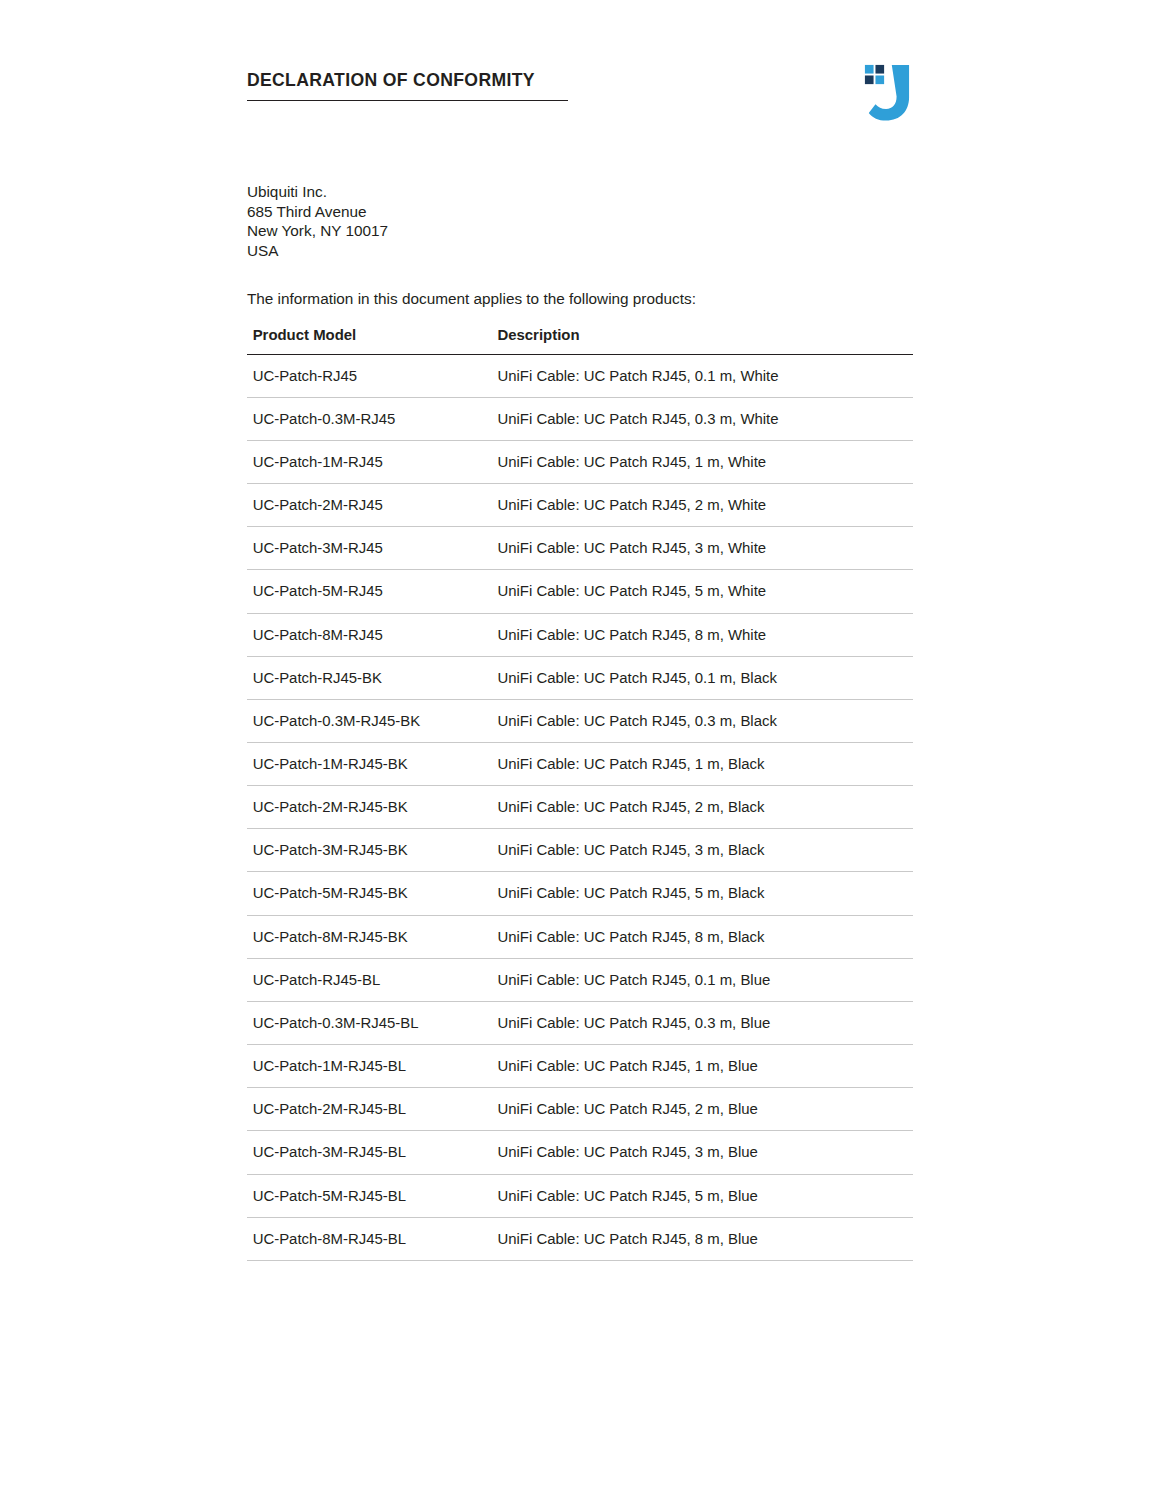DECLARATION OF CONFORMITY
Ubiquiti Inc.
685 Third Avenue
New York, NY 10017
USA
The information in this document applies to the following products:
| Product Model | Description |
| --- | --- |
| UC-Patch-RJ45 | UniFi Cable: UC Patch RJ45, 0.1 m, White |
| UC-Patch-0.3M-RJ45 | UniFi Cable: UC Patch RJ45, 0.3 m, White |
| UC-Patch-1M-RJ45 | UniFi Cable: UC Patch RJ45, 1 m, White |
| UC-Patch-2M-RJ45 | UniFi Cable: UC Patch RJ45, 2 m, White |
| UC-Patch-3M-RJ45 | UniFi Cable: UC Patch RJ45, 3 m, White |
| UC-Patch-5M-RJ45 | UniFi Cable: UC Patch RJ45, 5 m, White |
| UC-Patch-8M-RJ45 | UniFi Cable: UC Patch RJ45, 8 m, White |
| UC-Patch-RJ45-BK | UniFi Cable: UC Patch RJ45, 0.1 m, Black |
| UC-Patch-0.3M-RJ45-BK | UniFi Cable: UC Patch RJ45, 0.3 m, Black |
| UC-Patch-1M-RJ45-BK | UniFi Cable: UC Patch RJ45, 1 m, Black |
| UC-Patch-2M-RJ45-BK | UniFi Cable: UC Patch RJ45, 2 m, Black |
| UC-Patch-3M-RJ45-BK | UniFi Cable: UC Patch RJ45, 3 m, Black |
| UC-Patch-5M-RJ45-BK | UniFi Cable: UC Patch RJ45, 5 m, Black |
| UC-Patch-8M-RJ45-BK | UniFi Cable: UC Patch RJ45, 8 m, Black |
| UC-Patch-RJ45-BL | UniFi Cable: UC Patch RJ45, 0.1 m, Blue |
| UC-Patch-0.3M-RJ45-BL | UniFi Cable: UC Patch RJ45, 0.3 m, Blue |
| UC-Patch-1M-RJ45-BL | UniFi Cable: UC Patch RJ45, 1 m, Blue |
| UC-Patch-2M-RJ45-BL | UniFi Cable: UC Patch RJ45, 2 m, Blue |
| UC-Patch-3M-RJ45-BL | UniFi Cable: UC Patch RJ45, 3 m, Blue |
| UC-Patch-5M-RJ45-BL | UniFi Cable: UC Patch RJ45, 5 m, Blue |
| UC-Patch-8M-RJ45-BL | UniFi Cable: UC Patch RJ45, 8 m, Blue |